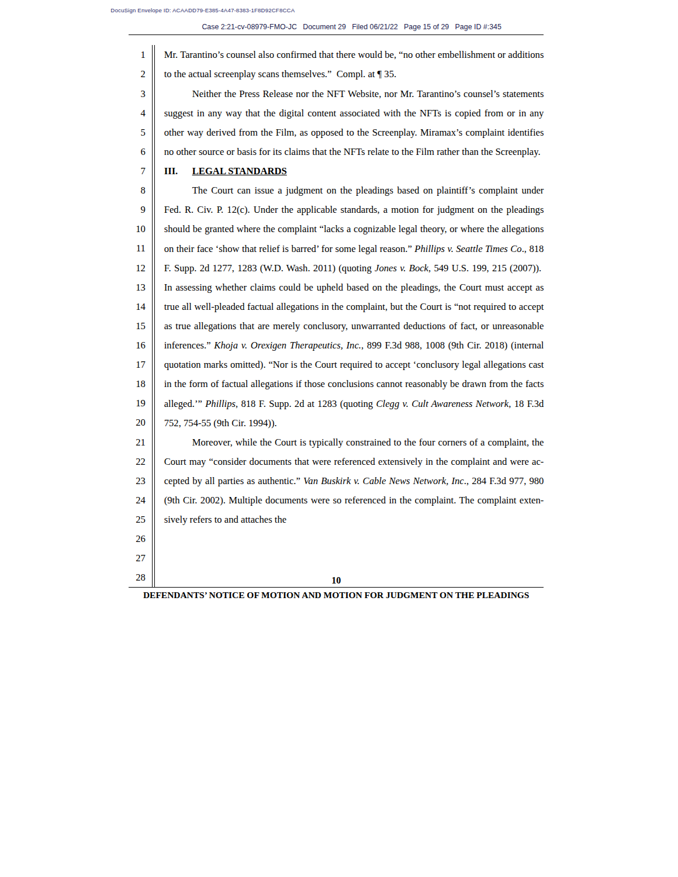DocuSign Envelope ID: ACAADD79-E385-4A47-8383-1F8D92CF8CCA
Case 2:21-cv-08979-FMO-JC Document 29 Filed 06/21/22 Page 15 of 29 Page ID #:345
1
2
3
4
5
6
7
8
9
10
11
12
13
14
15
16
17
18
19
20
21
22
23
24
25
26
27
28
Mr. Tarantino’s counsel also confirmed that there would be, “no other embellishment or additions to the actual screenplay scans themselves.” Compl. at ¶ 35.
Neither the Press Release nor the NFT Website, nor Mr. Tarantino’s counsel’s statements suggest in any way that the digital content associated with the NFTs is copied from or in any other way derived from the Film, as opposed to the Screenplay. Miramax’s complaint identifies no other source or basis for its claims that the NFTs relate to the Film rather than the Screenplay.
III. LEGAL STANDARDS
The Court can issue a judgment on the pleadings based on plaintiff’s complaint under Fed. R. Civ. P. 12(c). Under the applicable standards, a motion for judgment on the pleadings should be granted where the complaint “lacks a cognizable legal theory, or where the allegations on their face ‘show that relief is barred’ for some legal reason.” Phillips v. Seattle Times Co., 818 F. Supp. 2d 1277, 1283 (W.D. Wash. 2011) (quoting Jones v. Bock, 549 U.S. 199, 215 (2007)). In assessing whether claims could be upheld based on the pleadings, the Court must accept as true all well-pleaded factual allegations in the complaint, but the Court is “not required to accept as true allegations that are merely conclusory, unwarranted deductions of fact, or unreasonable inferences.” Khoja v. Orexigen Therapeutics, Inc., 899 F.3d 988, 1008 (9th Cir. 2018) (internal quotation marks omitted). “Nor is the Court required to accept ‘conclusory legal allegations cast in the form of factual allegations if those conclusions cannot reasonably be drawn from the facts alleged.’” Phillips, 818 F. Supp. 2d at 1283 (quoting Clegg v. Cult Awareness Network, 18 F.3d 752, 754-55 (9th Cir. 1994)).
Moreover, while the Court is typically constrained to the four corners of a complaint, the Court may “consider documents that were referenced extensively in the complaint and were accepted by all parties as authentic.” Van Buskirk v. Cable News Network, Inc., 284 F.3d 977, 980 (9th Cir. 2002). Multiple documents were so referenced in the complaint. The complaint extensively refers to and attaches the
10
DEFENDANTS’ NOTICE OF MOTION AND MOTION FOR JUDGMENT ON THE PLEADINGS